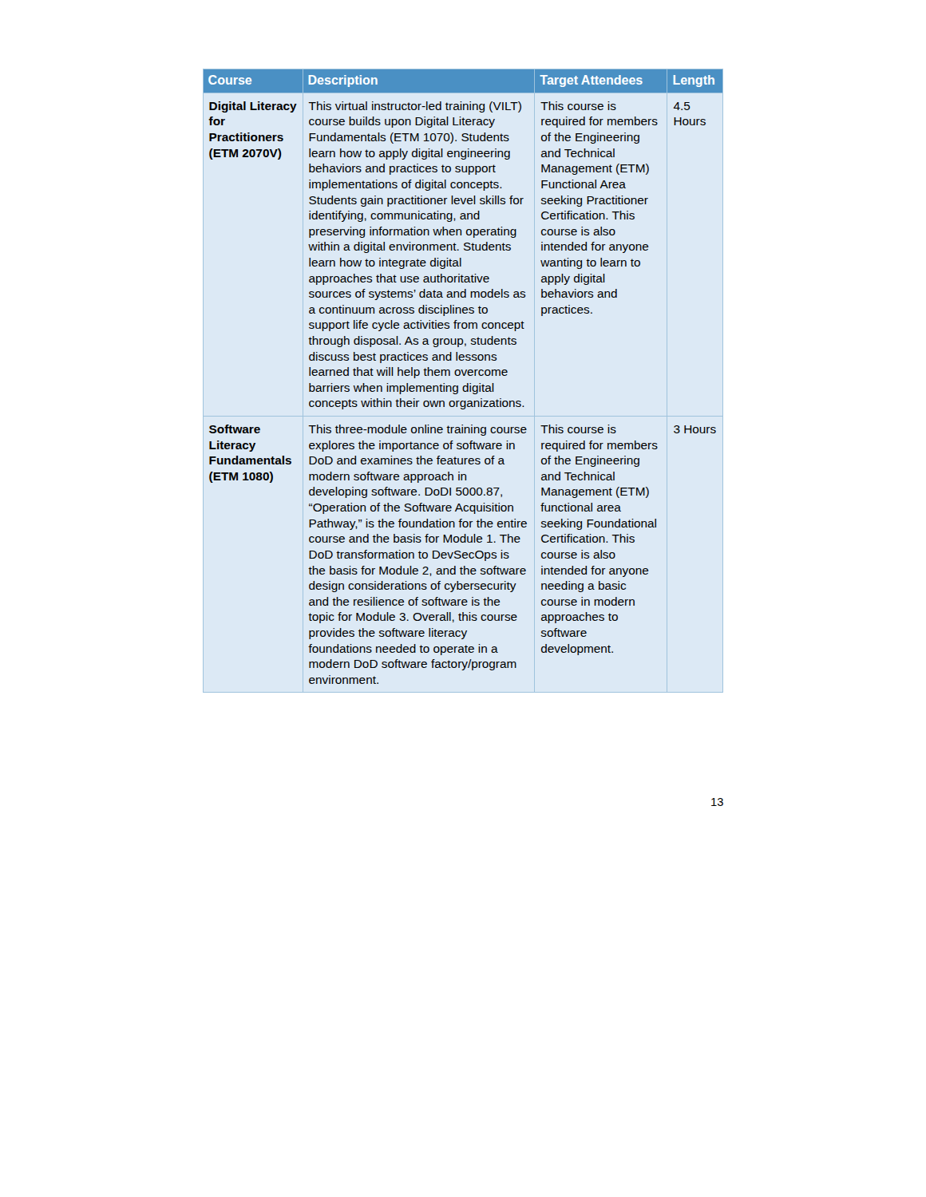| Course | Description | Target Attendees | Length |
| --- | --- | --- | --- |
| Digital Literacy for Practitioners (ETM 2070V) | This virtual instructor-led training (VILT) course builds upon Digital Literacy Fundamentals (ETM 1070). Students learn how to apply digital engineering behaviors and practices to support implementations of digital concepts. Students gain practitioner level skills for identifying, communicating, and preserving information when operating within a digital environment. Students learn how to integrate digital approaches that use authoritative sources of systems’ data and models as a continuum across disciplines to support life cycle activities from concept through disposal. As a group, students discuss best practices and lessons learned that will help them overcome barriers when implementing digital concepts within their own organizations. | This course is required for members of the Engineering and Technical Management (ETM) Functional Area seeking Practitioner Certification. This course is also intended for anyone wanting to learn to apply digital behaviors and practices. | 4.5 Hours |
| Software Literacy Fundamentals (ETM 1080) | This three-module online training course explores the importance of software in DoD and examines the features of a modern software approach in developing software. DoDI 5000.87, “Operation of the Software Acquisition Pathway,” is the foundation for the entire course and the basis for Module 1. The DoD transformation to DevSecOps is the basis for Module 2, and the software design considerations of cybersecurity and the resilience of software is the topic for Module 3. Overall, this course provides the software literacy foundations needed to operate in a modern DoD software factory/program environment. | This course is required for members of the Engineering and Technical Management (ETM) functional area seeking Foundational Certification. This course is also intended for anyone needing a basic course in modern approaches to software development. | 3 Hours |
13